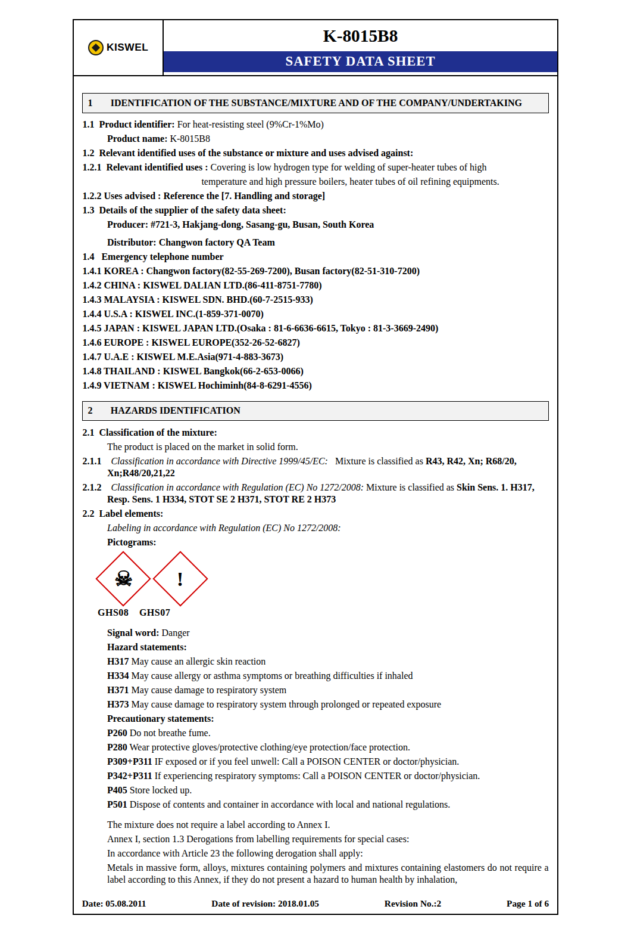KISWEL
K-8015B8
SAFETY DATA SHEET
1 IDENTIFICATION OF THE SUBSTANCE/MIXTURE AND OF THE COMPANY/UNDERTAKING
1.1 Product identifier: For heat-resisting steel (9%Cr-1%Mo)
Product name: K-8015B8
1.2 Relevant identified uses of the substance or mixture and uses advised against:
1.2.1 Relevant identified uses : Covering is low hydrogen type for welding of super-heater tubes of high
temperature and high pressure boilers, heater tubes of oil refining equipments.
1.2.2 Uses advised : Reference the [7. Handling and storage]
1.3 Details of the supplier of the safety data sheet:
Producer: #721-3, Hakjang-dong, Sasang-gu, Busan, South Korea
Distributor: Changwon factory QA Team
1.4 Emergency telephone number
1.4.1 KOREA : Changwon factory(82-55-269-7200), Busan factory(82-51-310-7200)
1.4.2 CHINA : KISWEL DALIAN LTD.(86-411-8751-7780)
1.4.3 MALAYSIA : KISWEL SDN. BHD.(60-7-2515-933)
1.4.4 U.S.A : KISWEL INC.(1-859-371-0070)
1.4.5 JAPAN : KISWEL JAPAN LTD.(Osaka : 81-6-6636-6615, Tokyo : 81-3-3669-2490)
1.4.6 EUROPE : KISWEL EUROPE(352-26-52-6827)
1.4.7 U.A.E : KISWEL M.E.Asia(971-4-883-3673)
1.4.8 THAILAND : KISWEL Bangkok(66-2-653-0066)
1.4.9 VIETNAM : KISWEL Hochiminh(84-8-6291-4556)
2 HAZARDS IDENTIFICATION
2.1 Classification of the mixture:
The product is placed on the market in solid form.
2.1.1 Classification in accordance with Directive 1999/45/EC: Mixture is classified as R43, R42, Xn; R68/20, Xn;R48/20,21,22
2.1.2 Classification in accordance with Regulation (EC) No 1272/2008: Mixture is classified as Skin Sens. 1. H317, Resp. Sens. 1 H334, STOT SE 2 H371, STOT RE 2 H373
2.2 Label elements:
Labeling in accordance with Regulation (EC) No 1272/2008:
Pictograms:
☠
!
GHS08 GHS07
Signal word: Danger
Hazard statements:
H317 May cause an allergic skin reaction
H334 May cause allergy or asthma symptoms or breathing difficulties if inhaled
H371 May cause damage to respiratory system
H373 May cause damage to respiratory system through prolonged or repeated exposure
Precautionary statements:
P260 Do not breathe fume.
P280 Wear protective gloves/protective clothing/eye protection/face protection.
P309+P311 IF exposed or if you feel unwell: Call a POISON CENTER or doctor/physician.
P342+P311 If experiencing respiratory symptoms: Call a POISON CENTER or doctor/physician.
P405 Store locked up.
P501 Dispose of contents and container in accordance with local and national regulations.
The mixture does not require a label according to Annex I.
Annex I, section 1.3 Derogations from labelling requirements for special cases:
In accordance with Article 23 the following derogation shall apply:
Metals in massive form, alloys, mixtures containing polymers and mixtures containing elastomers do not require a label according to this Annex, if they do not present a hazard to human health by inhalation,
Date: 05.08.2011
Date of revision: 2018.01.05
Revision No.:2
Page 1 of 6